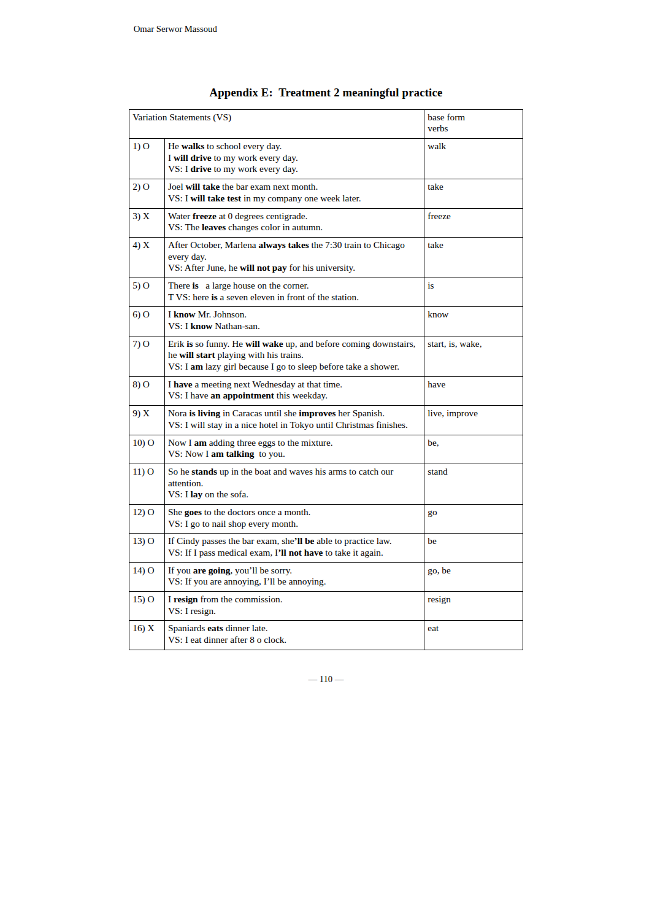Omar Serwor Massoud
Appendix E: Treatment 2 meaningful practice
| Variation Statements (VS) | base form verbs |
| --- | --- |
| 1) O | He walks to school every day. I will drive to my work every day. VS: I drive to my work every day. | walk |
| 2) O | Joel will take the bar exam next month. VS: I will take test in my company one week later. | take |
| 3) X | Water freeze at 0 degrees centigrade. VS: The leaves changes color in autumn. | freeze |
| 4) X | After October, Marlena always takes the 7:30 train to Chicago every day. VS: After June, he will not pay for his university. | take |
| 5) O | There is a large house on the corner. T VS: here is a seven eleven in front of the station. | is |
| 6) O | I know Mr. Johnson. VS: I know Nathan-san. | know |
| 7) O | Erik is so funny. He will wake up, and before coming downstairs, he will start playing with his trains. VS: I am lazy girl because I go to sleep before take a shower. | start, is, wake, |
| 8) O | I have a meeting next Wednesday at that time. VS: I have an appointment this weekday. | have |
| 9) X | Nora is living in Caracas until she improves her Spanish. VS: I will stay in a nice hotel in Tokyo until Christmas finishes. | live, improve |
| 10) O | Now I am adding three eggs to the mixture. VS: Now I am talking to you. | be, |
| 11) O | So he stands up in the boat and waves his arms to catch our attention. VS: I lay on the sofa. | stand |
| 12) O | She goes to the doctors once a month. VS: I go to nail shop every month. | go |
| 13) O | If Cindy passes the bar exam, she ’ll be able to practice law. VS: If I pass medical exam, I ’ll not have to take it again. | be |
| 14) O | If you are going , you’ll be sorry. VS: If you are annoying, I’ll be annoying. | go, be |
| 15) O | I resign from the commission. VS: I resign. | resign |
| 16) X | Spaniards eats dinner late. VS: I eat dinner after 8 o clock. | eat |
— 110 —